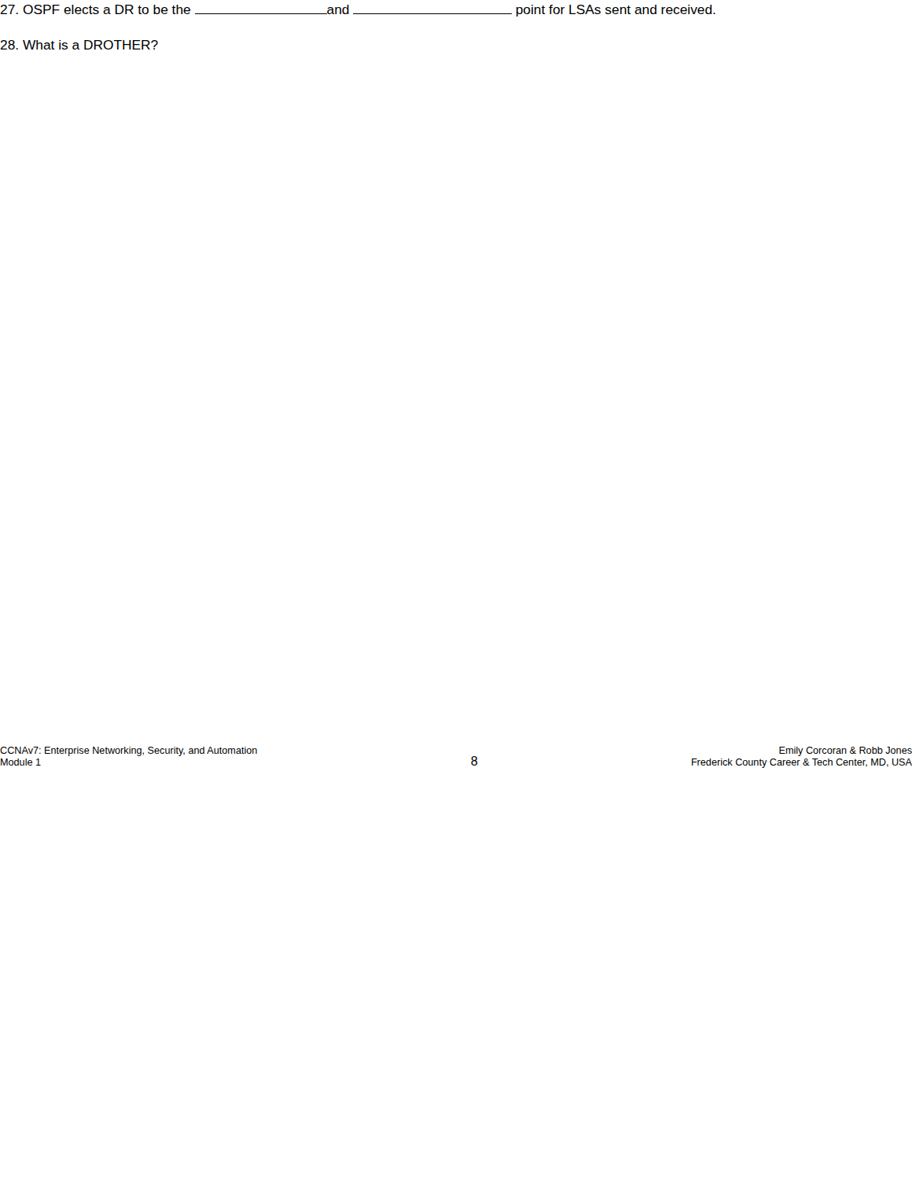27. OSPF elects a DR to be the and point for LSAs sent and received.
28. What is a DROTHER?
CCNAv7: Enterprise Networking, Security, and Automation
Module 1
8
Emily Corcoran & Robb Jones
Frederick County Career & Tech Center, MD, USA